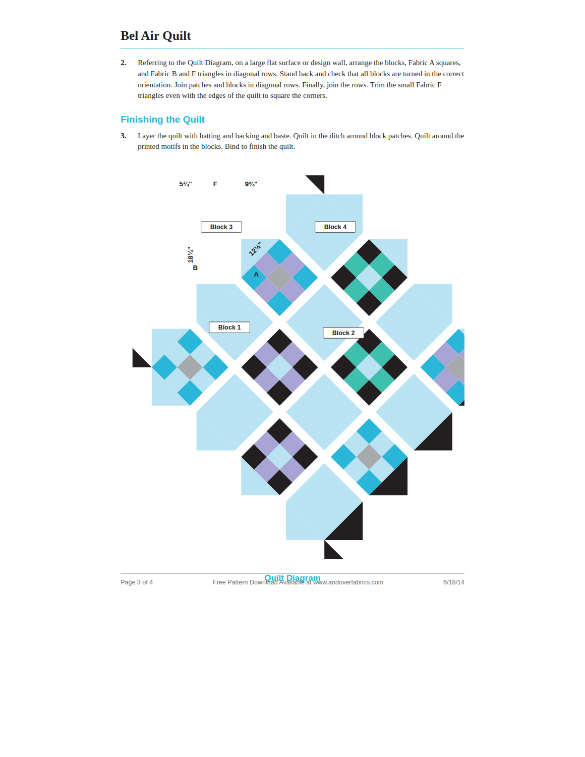Bel Air Quilt
2. Referring to the Quilt Diagram, on a large flat surface or design wall, arrange the blocks, Fabric A squares, and Fabric B and F triangles in diagonal rows. Stand back and check that all blocks are turned in the correct orientation. Join patches and blocks in diagonal rows. Finally, join the rows. Trim the small Fabric F triangles even with the edges of the quilt to square the corners.
Finishing the Quilt
3. Layer the quilt with batting and backing and baste. Quilt in the ditch around block patches. Quilt around the printed motifs in the blocks. Bind to finish the quilt.
5¼" F 9¾" 18¼" B 12½" A Block 3 Block 4 Block 1 Block 2
Quilt Diagram
Page 3 of 4
Free Pattern Download Available at www.andoverfabrics.com
6/18/14